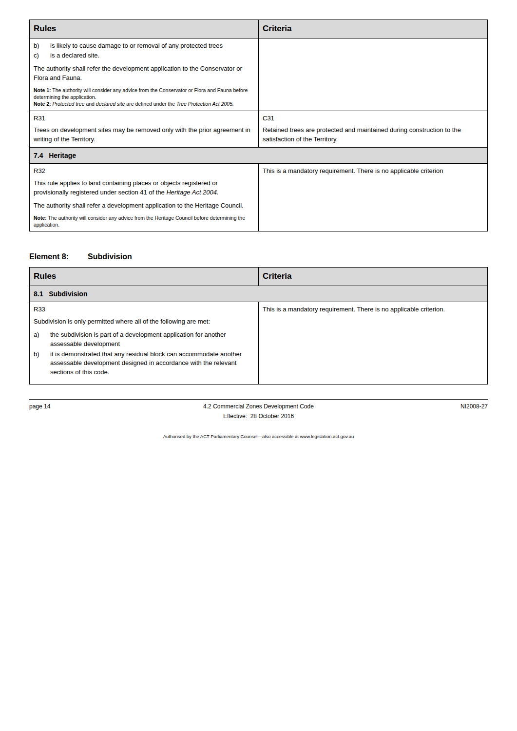| Rules | Criteria |
| --- | --- |
| b) is likely to cause damage to or removal of any protected trees c) is a declared site. The authority shall refer the development application to the Conservator or Flora and Fauna. Note 1: The authority will consider any advice from the Conservator or Flora and Fauna before determining the application. Note 2: Protected tree and declared site are defined under the Tree Protection Act 2005. | |
| R31 Trees on development sites may be removed only with the prior agreement in writing of the Territory. | C31 Retained trees are protected and maintained during construction to the satisfaction of the Territory. |
| 7.4 Heritage |
| R32 This rule applies to land containing places or objects registered or provisionally registered under section 41 of the Heritage Act 2004. The authority shall refer a development application to the Heritage Council. Note: The authority will consider any advice from the Heritage Council before determining the application. | This is a mandatory requirement. There is no applicable criterion |
Element 8: Subdivision
| Rules | Criteria |
| --- | --- |
| 8.1 Subdivision |
| R33 Subdivision is only permitted where all of the following are met: a) the subdivision is part of a development application for another assessable development b) it is demonstrated that any residual block can accommodate another assessable development designed in accordance with the relevant sections of this code. | This is a mandatory requirement. There is no applicable criterion. |
page 14
4.2 Commercial Zones Development Code
NI2008-27
Effective: 28 October 2016
Authorised by the ACT Parliamentary Counsel—also accessible at www.legislation.act.gov.au